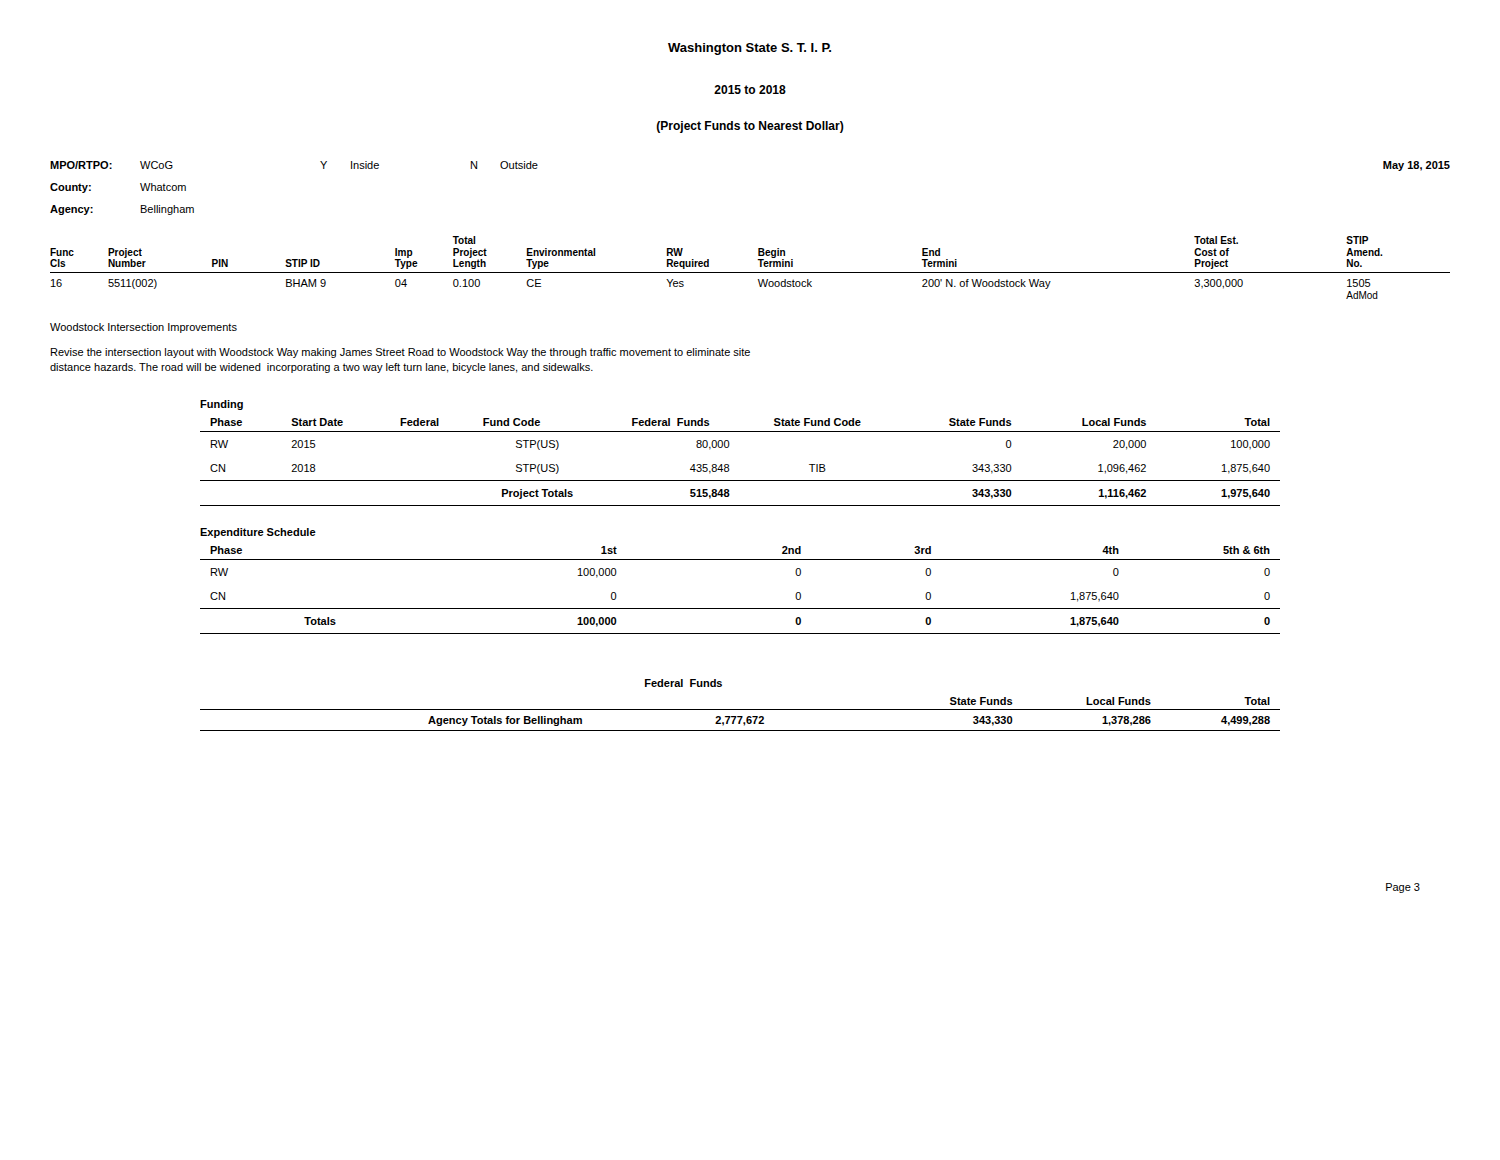Washington State S. T. I. P.
2015 to 2018
(Project Funds to Nearest Dollar)
| MPO/RTPO: | WCoG | Y | Inside | N | Outside | May 18, 2015 |
| County: | Whatcom |
| Agency: | Bellingham |
| Func Cls | Project Number | PIN | STIP ID | Imp Type | Total Project Length | Environmental Type | RW Required | Begin Termini | End Termini | Total Est. Cost of Project | STIP Amend. No. |
| --- | --- | --- | --- | --- | --- | --- | --- | --- | --- | --- | --- |
| 16 | 5511(002) | | BHAM 9 | 04 | 0.100 | CE | Yes | Woodstock | 200' N. of Woodstock Way | 3,300,000 | 1505 AdMod |
Woodstock Intersection Improvements
Revise the intersection layout with Woodstock Way making James Street Road to Woodstock Way the through traffic movement to eliminate site
distance hazards. The road will be widened incorporating a two way left turn lane, bicycle lanes, and sidewalks.
Funding
| Phase | Start Date | Federal | Fund Code | Federal Funds | State Fund Code | State Funds | Local Funds | Total |
| --- | --- | --- | --- | --- | --- | --- | --- | --- |
| RW | 2015 | | STP(US) | 80,000 | | 0 | 20,000 | 100,000 |
| CN | 2018 | | STP(US) | 435,848 | TIB | 343,330 | 1,096,462 | 1,875,640 |
| | Project Totals | 515,848 | | 343,330 | 1,116,462 | 1,975,640 |
Expenditure Schedule
| Phase | 1st | 2nd | 3rd | 4th | 5th & 6th |
| --- | --- | --- | --- | --- | --- |
| RW | 100,000 | 0 | 0 | 0 | 0 |
| CN | 0 | 0 | 0 | 1,875,640 | 0 |
| Totals | 100,000 | 0 | 0 | 1,875,640 | 0 |
| | Federal Funds | | | | |
| | | | State Funds | Local Funds | Total |
| Agency Totals for Bellingham | 2,777,672 | | 343,330 | 1,378,286 | 4,499,288 |
Page 3